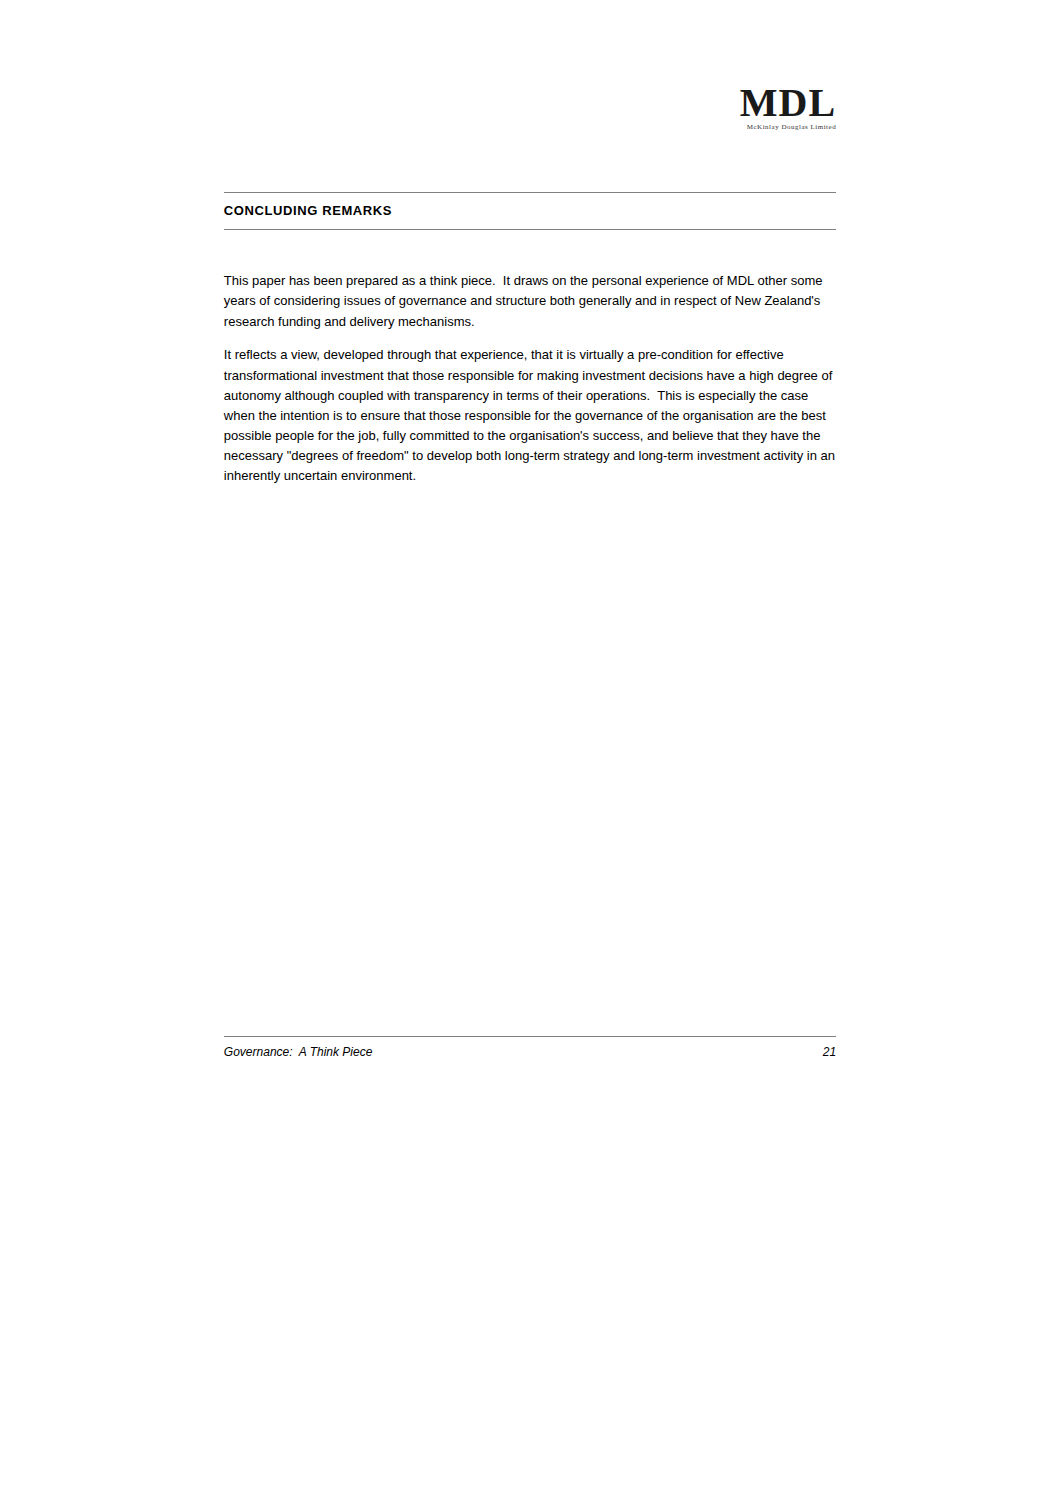MDL
McKinlay Douglas Limited
Concluding Remarks
This paper has been prepared as a think piece. It draws on the personal experience of MDL other some years of considering issues of governance and structure both generally and in respect of New Zealand's research funding and delivery mechanisms.
It reflects a view, developed through that experience, that it is virtually a pre-condition for effective transformational investment that those responsible for making investment decisions have a high degree of autonomy although coupled with transparency in terms of their operations. This is especially the case when the intention is to ensure that those responsible for the governance of the organisation are the best possible people for the job, fully committed to the organisation's success, and believe that they have the necessary "degrees of freedom" to develop both long-term strategy and long-term investment activity in an inherently uncertain environment.
Governance: A Think Piece 21